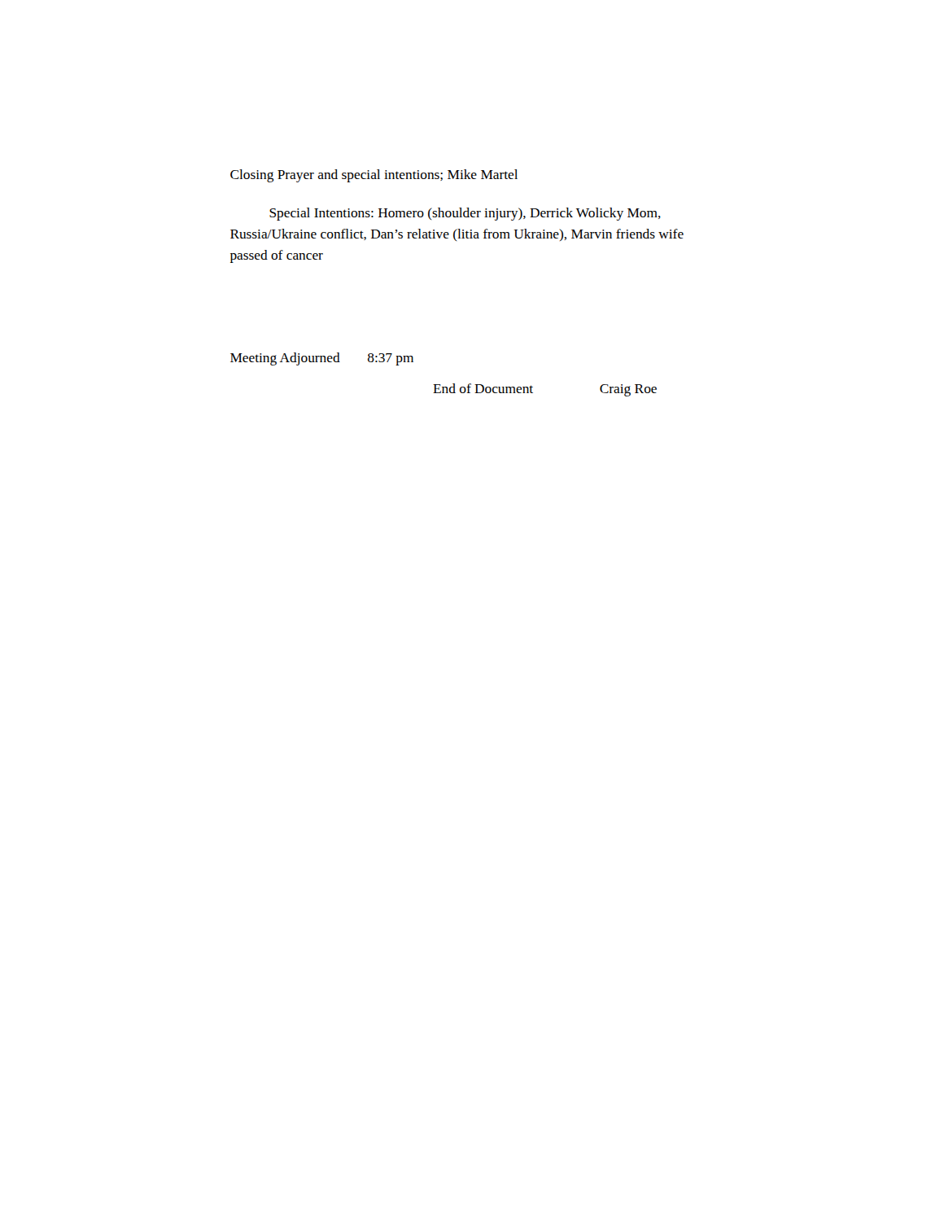Closing Prayer and special intentions; Mike Martel
Special Intentions: Homero (shoulder injury), Derrick Wolicky Mom, Russia/Ukraine conflict, Dan’s relative (litia from Ukraine), Marvin friends wife passed of cancer
Meeting Adjourned8:37 pm
End of DocumentCraig Roe